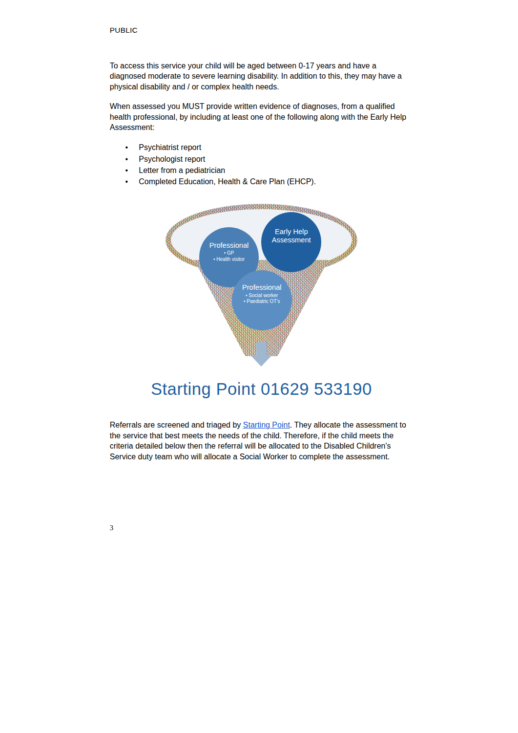PUBLIC
To access this service your child will be aged between 0-17 years and have a diagnosed moderate to severe learning disability. In addition to this, they may have a physical disability and / or complex health needs.
When assessed you MUST provide written evidence of diagnoses, from a qualified health professional, by including at least one of the following along with the Early Help Assessment:
Psychiatrist report
Psychologist report
Letter from a pediatrician
Completed Education, Health & Care Plan (EHCP).
Early Help
Assessment
Professional
• GP
• Health visitor
Professional
• Social worker
• Paediatric OT's
Starting Point 01629 533190
Referrals are screened and triaged by Starting Point. They allocate the assessment to the service that best meets the needs of the child. Therefore, if the child meets the criteria detailed below then the referral will be allocated to the Disabled Children's Service duty team who will allocate a Social Worker to complete the assessment.
3